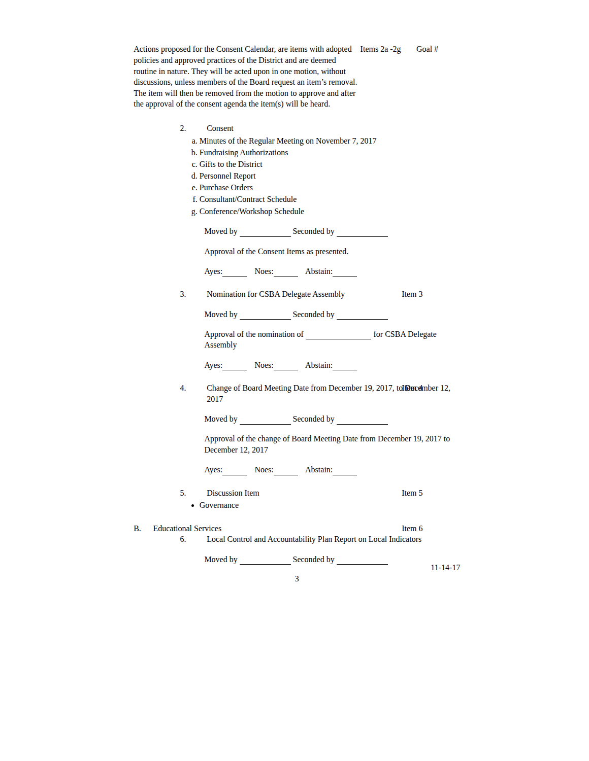Items 2a -2g Goal #
Actions proposed for the Consent Calendar, are items with adopted policies and approved practices of the District and are deemed routine in nature. They will be acted upon in one motion, without discussions, unless members of the Board request an item’s removal. The item will then be removed from the motion to approve and after the approval of the consent agenda the item(s) will be heard.
2. Consent
Minutes of the Regular Meeting on November 7, 2017
Fundraising Authorizations
Gifts to the District
Personnel Report
Purchase Orders
Consultant/Contract Schedule
Conference/Workshop Schedule
Moved by Seconded by
Approval of the Consent Items as presented.
Ayes: Noes: Abstain:
Item 3
3. Nomination for CSBA Delegate Assembly
Moved by Seconded by
Approval of the nomination of for CSBA Delegate Assembly
Ayes: Noes: Abstain:
Item 4
4. Change of Board Meeting Date from December 19, 2017, to December 12, 2017
Moved by Seconded by
Approval of the change of Board Meeting Date from December 19, 2017 to December 12, 2017
Ayes: Noes: Abstain:
Item 5
5. Discussion Item
Governance
Item 6
B. Educational Services
6. Local Control and Accountability Plan Report on Local Indicators
Moved by Seconded by
11-14-17
3